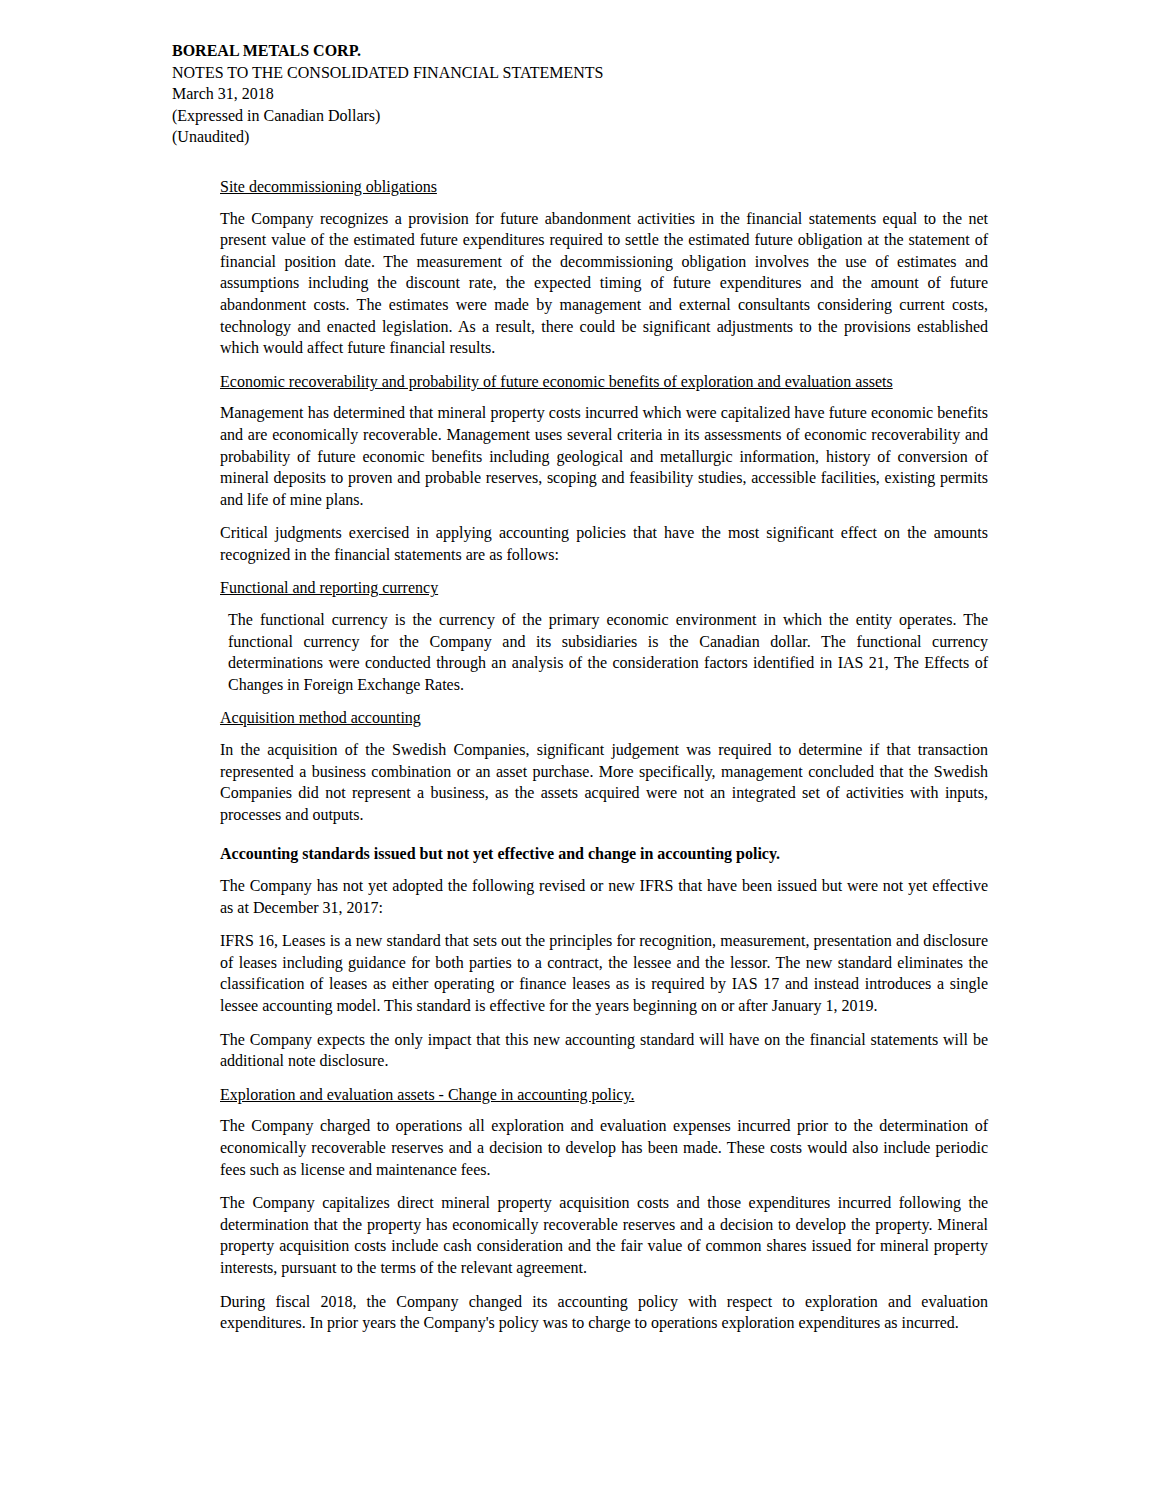BOREAL METALS CORP.
NOTES TO THE CONSOLIDATED FINANCIAL STATEMENTS
March 31, 2018
(Expressed in Canadian Dollars)
(Unaudited)
Site decommissioning obligations
The Company recognizes a provision for future abandonment activities in the financial statements equal to the net present value of the estimated future expenditures required to settle the estimated future obligation at the statement of financial position date. The measurement of the decommissioning obligation involves the use of estimates and assumptions including the discount rate, the expected timing of future expenditures and the amount of future abandonment costs. The estimates were made by management and external consultants considering current costs, technology and enacted legislation. As a result, there could be significant adjustments to the provisions established which would affect future financial results.
Economic recoverability and probability of future economic benefits of exploration and evaluation assets
Management has determined that mineral property costs incurred which were capitalized have future economic benefits and are economically recoverable. Management uses several criteria in its assessments of economic recoverability and probability of future economic benefits including geological and metallurgic information, history of conversion of mineral deposits to proven and probable reserves, scoping and feasibility studies, accessible facilities, existing permits and life of mine plans.
Critical judgments exercised in applying accounting policies that have the most significant effect on the amounts recognized in the financial statements are as follows:
Functional and reporting currency
The functional currency is the currency of the primary economic environment in which the entity operates. The functional currency for the Company and its subsidiaries is the Canadian dollar. The functional currency determinations were conducted through an analysis of the consideration factors identified in IAS 21, The Effects of Changes in Foreign Exchange Rates.
Acquisition method accounting
In the acquisition of the Swedish Companies, significant judgement was required to determine if that transaction represented a business combination or an asset purchase. More specifically, management concluded that the Swedish Companies did not represent a business, as the assets acquired were not an integrated set of activities with inputs, processes and outputs.
Accounting standards issued but not yet effective and change in accounting policy.
The Company has not yet adopted the following revised or new IFRS that have been issued but were not yet effective as at December 31, 2017:
IFRS 16, Leases is a new standard that sets out the principles for recognition, measurement, presentation and disclosure of leases including guidance for both parties to a contract, the lessee and the lessor. The new standard eliminates the classification of leases as either operating or finance leases as is required by IAS 17 and instead introduces a single lessee accounting model. This standard is effective for the years beginning on or after January 1, 2019.
The Company expects the only impact that this new accounting standard will have on the financial statements will be additional note disclosure.
Exploration and evaluation assets - Change in accounting policy.
The Company charged to operations all exploration and evaluation expenses incurred prior to the determination of economically recoverable reserves and a decision to develop has been made. These costs would also include periodic fees such as license and maintenance fees.
The Company capitalizes direct mineral property acquisition costs and those expenditures incurred following the determination that the property has economically recoverable reserves and a decision to develop the property. Mineral property acquisition costs include cash consideration and the fair value of common shares issued for mineral property interests, pursuant to the terms of the relevant agreement.
During fiscal 2018, the Company changed its accounting policy with respect to exploration and evaluation expenditures. In prior years the Company's policy was to charge to operations exploration expenditures as incurred.